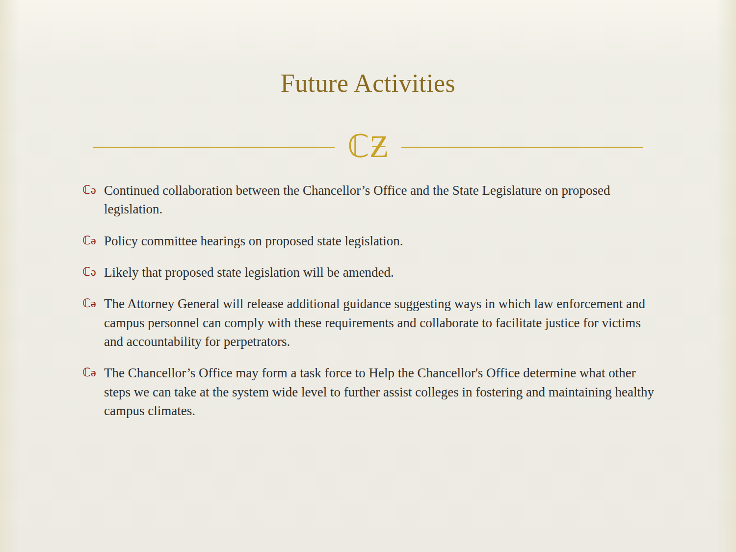Future Activities
ℂƵ
ℂǝ Continued collaboration between the Chancellor’s Office and the State Legislature on proposed legislation.
ℂǝ Policy committee hearings on proposed state legislation.
ℂǝ Likely that proposed state legislation will be amended.
ℂǝ The Attorney General will release additional guidance suggesting ways in which law enforcement and campus personnel can comply with these requirements and collaborate to facilitate justice for victims and accountability for perpetrators.
ℂǝ The Chancellor’s Office may form a task force to Help the Chancellor's Office determine what other steps we can take at the system wide level to further assist colleges in fostering and maintaining healthy campus climates.